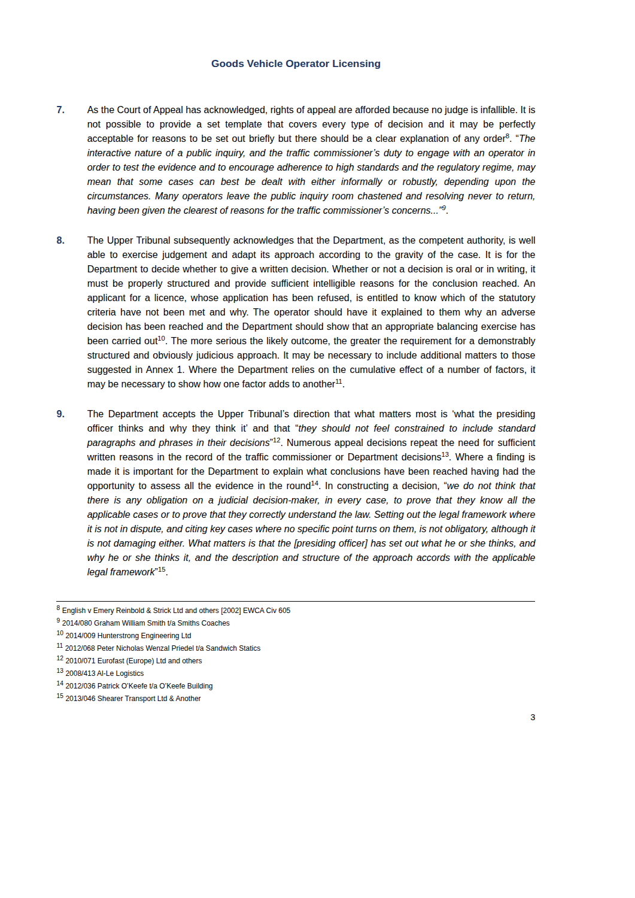Goods Vehicle Operator Licensing
7. As the Court of Appeal has acknowledged, rights of appeal are afforded because no judge is infallible. It is not possible to provide a set template that covers every type of decision and it may be perfectly acceptable for reasons to be set out briefly but there should be a clear explanation of any order8. “The interactive nature of a public inquiry, and the traffic commissioner’s duty to engage with an operator in order to test the evidence and to encourage adherence to high standards and the regulatory regime, may mean that some cases can best be dealt with either informally or robustly, depending upon the circumstances. Many operators leave the public inquiry room chastened and resolving never to return, having been given the clearest of reasons for the traffic commissioner’s concerns..."9.
8. The Upper Tribunal subsequently acknowledges that the Department, as the competent authority, is well able to exercise judgement and adapt its approach according to the gravity of the case. It is for the Department to decide whether to give a written decision. Whether or not a decision is oral or in writing, it must be properly structured and provide sufficient intelligible reasons for the conclusion reached. An applicant for a licence, whose application has been refused, is entitled to know which of the statutory criteria have not been met and why. The operator should have it explained to them why an adverse decision has been reached and the Department should show that an appropriate balancing exercise has been carried out10. The more serious the likely outcome, the greater the requirement for a demonstrably structured and obviously judicious approach. It may be necessary to include additional matters to those suggested in Annex 1. Where the Department relies on the cumulative effect of a number of factors, it may be necessary to show how one factor adds to another11.
9. The Department accepts the Upper Tribunal’s direction that what matters most is ‘what the presiding officer thinks and why they think it’ and that “they should not feel constrained to include standard paragraphs and phrases in their decisions”12. Numerous appeal decisions repeat the need for sufficient written reasons in the record of the traffic commissioner or Department decisions13. Where a finding is made it is important for the Department to explain what conclusions have been reached having had the opportunity to assess all the evidence in the round14. In constructing a decision, “we do not think that there is any obligation on a judicial decision-maker, in every case, to prove that they know all the applicable cases or to prove that they correctly understand the law. Setting out the legal framework where it is not in dispute, and citing key cases where no specific point turns on them, is not obligatory, although it is not damaging either. What matters is that the [presiding officer] has set out what he or she thinks, and why he or she thinks it, and the description and structure of the approach accords with the applicable legal framework”15.
8 English v Emery Reinbold & Strick Ltd and others [2002] EWCA Civ 605
92014/080 Graham William Smith t/a Smiths Coaches
102014/009 Hunterstrong Engineering Ltd
112012/068 Peter Nicholas Wenzal Priedel t/a Sandwich Statics
122010/071 Eurofast (Europe) Ltd and others
132008/413 Al-Le Logistics
142012/036 Patrick O’Keefe t/a O’Keefe Building
152013/046 Shearer Transport Ltd & Another
3